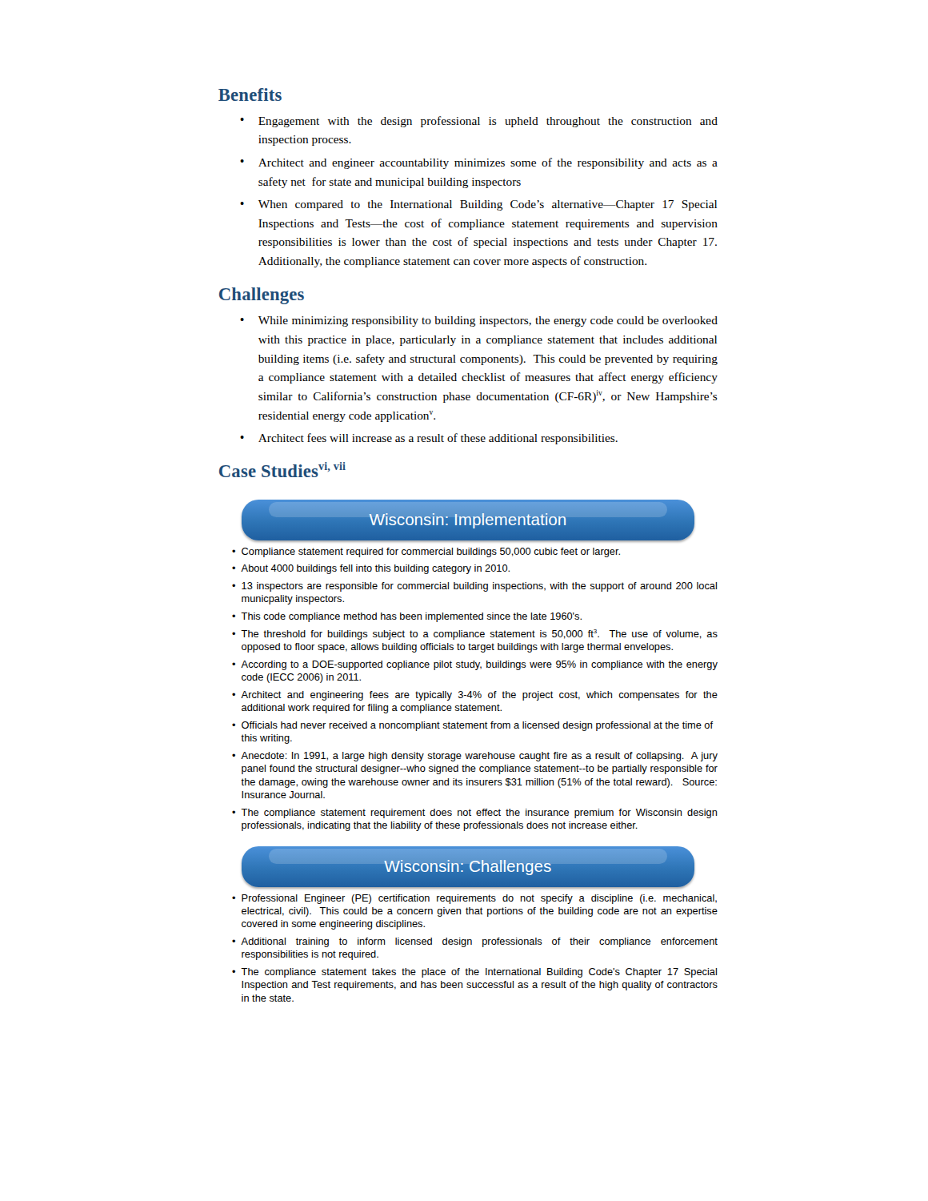Benefits
Engagement with the design professional is upheld throughout the construction and inspection process.
Architect and engineer accountability minimizes some of the responsibility and acts as a safety net for state and municipal building inspectors
When compared to the International Building Code’s alternative—Chapter 17 Special Inspections and Tests—the cost of compliance statement requirements and supervision responsibilities is lower than the cost of special inspections and tests under Chapter 17. Additionally, the compliance statement can cover more aspects of construction.
Challenges
While minimizing responsibility to building inspectors, the energy code could be overlooked with this practice in place, particularly in a compliance statement that includes additional building items (i.e. safety and structural components). This could be prevented by requiring a compliance statement with a detailed checklist of measures that affect energy efficiency similar to California’s construction phase documentation (CF-6R)iv, or New Hampshire’s residential energy code applicationv.
Architect fees will increase as a result of these additional responsibilities.
Case Studiesvi, vii
Wisconsin: Implementation
Compliance statement required for commercial buildings 50,000 cubic feet or larger.
About 4000 buildings fell into this building category in 2010.
13 inspectors are responsible for commercial building inspections, with the support of around 200 local municpality inspectors.
This code compliance method has been implemented since the late 1960's.
The threshold for buildings subject to a compliance statement is 50,000 ft3. The use of volume, as opposed to floor space, allows building officials to target buildings with large thermal envelopes.
According to a DOE-supported copliance pilot study, buildings were 95% in compliance with the energy code (IECC 2006) in 2011.
Architect and engineering fees are typically 3-4% of the project cost, which compensates for the additional work required for filing a compliance statement.
Officials had never received a noncompliant statement from a licensed design professional at the time of this writing.
Anecdote: In 1991, a large high density storage warehouse caught fire as a result of collapsing. A jury panel found the structural designer--who signed the compliance statement--to be partially responsible for the damage, owing the warehouse owner and its insurers $31 million (51% of the total reward). Source: Insurance Journal.
The compliance statement requirement does not effect the insurance premium for Wisconsin design professionals, indicating that the liability of these professionals does not increase either.
Wisconsin: Challenges
Professional Engineer (PE) certification requirements do not specify a discipline (i.e. mechanical, electrical, civil). This could be a concern given that portions of the building code are not an expertise covered in some engineering disciplines.
Additional training to inform licensed design professionals of their compliance enforcement responsibilities is not required.
The compliance statement takes the place of the International Building Code's Chapter 17 Special Inspection and Test requirements, and has been successful as a result of the high quality of contractors in the state.